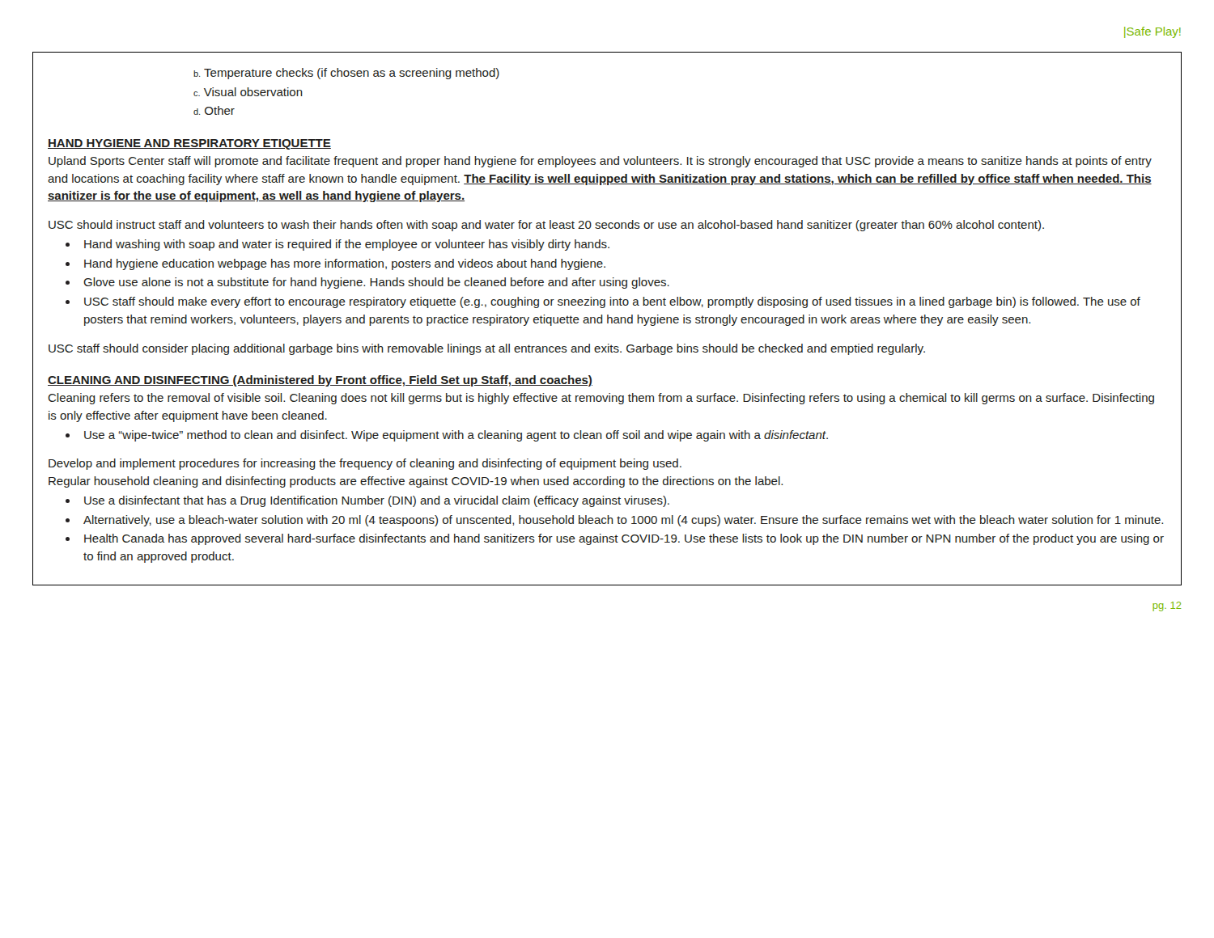|Safe Play!
b. Temperature checks (if chosen as a screening method)
c. Visual observation
d. Other
HAND HYGIENE AND RESPIRATORY ETIQUETTE
Upland Sports Center staff will promote and facilitate frequent and proper hand hygiene for employees and volunteers. It is strongly encouraged that USC provide a means to sanitize hands at points of entry and locations at coaching facility where staff are known to handle equipment. The Facility is well equipped with Sanitization pray and stations, which can be refilled by office staff when needed. This sanitizer is for the use of equipment, as well as hand hygiene of players.
USC should instruct staff and volunteers to wash their hands often with soap and water for at least 20 seconds or use an alcohol-based hand sanitizer (greater than 60% alcohol content).
Hand washing with soap and water is required if the employee or volunteer has visibly dirty hands.
Hand hygiene education webpage has more information, posters and videos about hand hygiene.
Glove use alone is not a substitute for hand hygiene. Hands should be cleaned before and after using gloves.
USC staff should make every effort to encourage respiratory etiquette (e.g., coughing or sneezing into a bent elbow, promptly disposing of used tissues in a lined garbage bin) is followed. The use of posters that remind workers, volunteers, players and parents to practice respiratory etiquette and hand hygiene is strongly encouraged in work areas where they are easily seen.
USC staff should consider placing additional garbage bins with removable linings at all entrances and exits. Garbage bins should be checked and emptied regularly.
CLEANING AND DISINFECTING (Administered by Front office, Field Set up Staff, and coaches)
Cleaning refers to the removal of visible soil. Cleaning does not kill germs but is highly effective at removing them from a surface. Disinfecting refers to using a chemical to kill germs on a surface. Disinfecting is only effective after equipment have been cleaned.
Use a “wipe-twice” method to clean and disinfect. Wipe equipment with a cleaning agent to clean off soil and wipe again with a disinfectant.
Develop and implement procedures for increasing the frequency of cleaning and disinfecting of equipment being used.
Regular household cleaning and disinfecting products are effective against COVID-19 when used according to the directions on the label.
Use a disinfectant that has a Drug Identification Number (DIN) and a virucidal claim (efficacy against viruses).
Alternatively, use a bleach-water solution with 20 ml (4 teaspoons) of unscented, household bleach to 1000 ml (4 cups) water. Ensure the surface remains wet with the bleach water solution for 1 minute.
Health Canada has approved several hard-surface disinfectants and hand sanitizers for use against COVID-19. Use these lists to look up the DIN number or NPN number of the product you are using or to find an approved product.
pg. 12